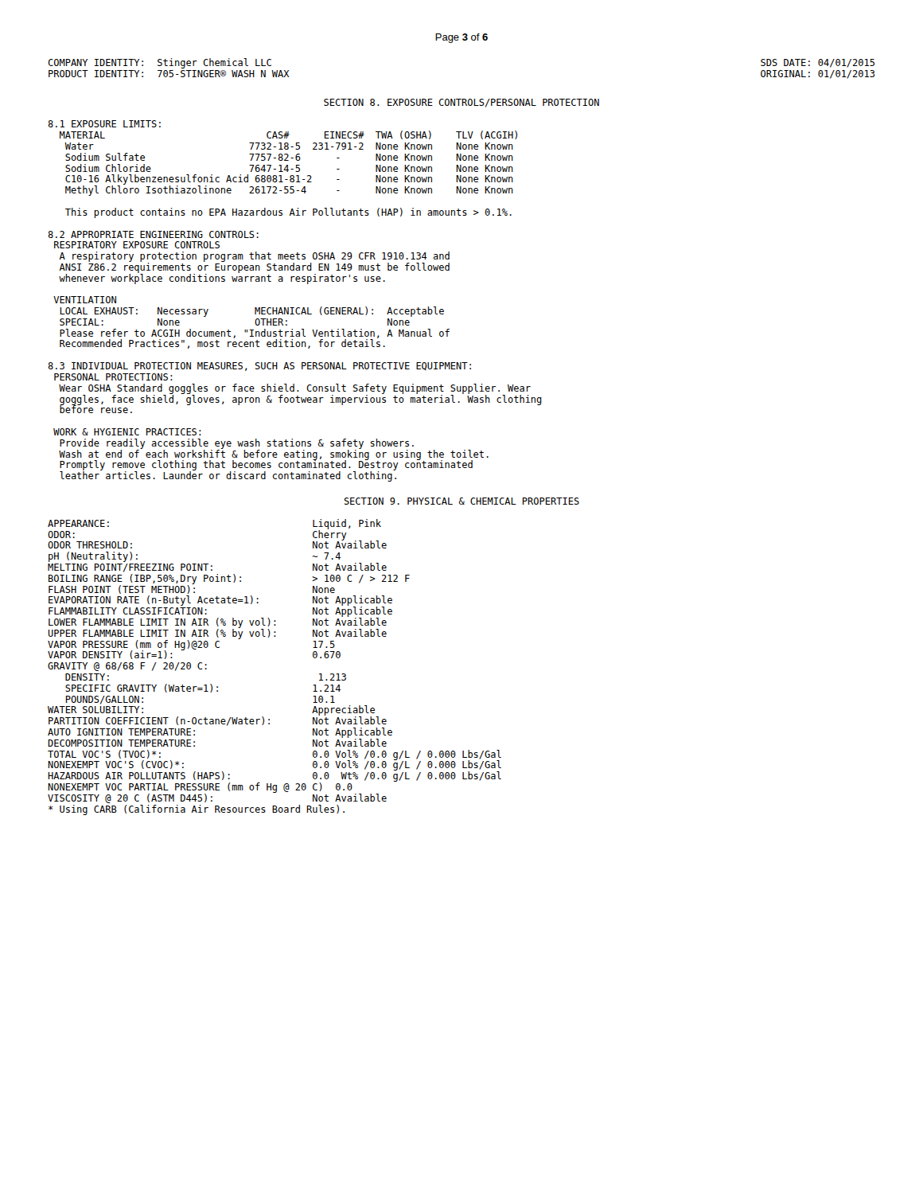Page 3 of 6
COMPANY IDENTITY: Stinger Chemical LLC PRODUCT IDENTITY: 705-STINGER® WASH N WAX
SDS DATE: 04/01/2015 ORIGINAL: 01/01/2013
SECTION 8. EXPOSURE CONTROLS/PERSONAL PROTECTION
8.1 EXPOSURE LIMITS:
  MATERIAL                            CAS#      EINECS#  TWA (OSHA)    TLV (ACGIH)
   Water                           7732-18-5  231-791-2  None Known    None Known
   Sodium Sulfate                  7757-82-6      -      None Known    None Known
   Sodium Chloride                 7647-14-5      -      None Known    None Known
   C10-16 Alkylbenzenesulfonic Acid 68081-81-2    -      None Known    None Known
   Methyl Chloro Isothiazolinone   26172-55-4     -      None Known    None Known

   This product contains no EPA Hazardous Air Pollutants (HAP) in amounts > 0.1%.
8.2 APPROPRIATE ENGINEERING CONTROLS:
 RESPIRATORY EXPOSURE CONTROLS
  A respiratory protection program that meets OSHA 29 CFR 1910.134 and
  ANSI Z86.2 requirements or European Standard EN 149 must be followed
  whenever workplace conditions warrant a respirator's use.

 VENTILATION
  LOCAL EXHAUST:   Necessary        MECHANICAL (GENERAL):  Acceptable
  SPECIAL:         None             OTHER:                 None
  Please refer to ACGIH document, "Industrial Ventilation, A Manual of
  Recommended Practices", most recent edition, for details.
8.3 INDIVIDUAL PROTECTION MEASURES, SUCH AS PERSONAL PROTECTIVE EQUIPMENT:
 PERSONAL PROTECTIONS:
  Wear OSHA Standard goggles or face shield. Consult Safety Equipment Supplier. Wear
  goggles, face shield, gloves, apron & footwear impervious to material. Wash clothing
  before reuse.

 WORK & HYGIENIC PRACTICES:
  Provide readily accessible eye wash stations & safety showers.
  Wash at end of each workshift & before eating, smoking or using the toilet.
  Promptly remove clothing that becomes contaminated. Destroy contaminated
  leather articles. Launder or discard contaminated clothing.
SECTION 9. PHYSICAL & CHEMICAL PROPERTIES
APPEARANCE:                                   Liquid, Pink
ODOR:                                         Cherry
ODOR THRESHOLD:                               Not Available
pH (Neutrality):                              ~ 7.4
MELTING POINT/FREEZING POINT:                 Not Available
BOILING RANGE (IBP,50%,Dry Point):            > 100 C / > 212 F
FLASH POINT (TEST METHOD):                    None
EVAPORATION RATE (n-Butyl Acetate=1):         Not Applicable
FLAMMABILITY CLASSIFICATION:                  Not Applicable
LOWER FLAMMABLE LIMIT IN AIR (% by vol):      Not Available
UPPER FLAMMABLE LIMIT IN AIR (% by vol):      Not Available
VAPOR PRESSURE (mm of Hg)@20 C                17.5
VAPOR DENSITY (air=1):                        0.670
GRAVITY @ 68/68 F / 20/20 C:
   DENSITY:                                    1.213
   SPECIFIC GRAVITY (Water=1):                1.214
   POUNDS/GALLON:                             10.1
WATER SOLUBILITY:                             Appreciable
PARTITION COEFFICIENT (n-Octane/Water):       Not Available
AUTO IGNITION TEMPERATURE:                    Not Applicable
DECOMPOSITION TEMPERATURE:                    Not Available
TOTAL VOC'S (TVOC)*:                          0.0 Vol% /0.0 g/L / 0.000 Lbs/Gal
NONEXEMPT VOC'S (CVOC)*:                      0.0 Vol% /0.0 g/L / 0.000 Lbs/Gal
HAZARDOUS AIR POLLUTANTS (HAPS):              0.0  Wt% /0.0 g/L / 0.000 Lbs/Gal
NONEXEMPT VOC PARTIAL PRESSURE (mm of Hg @ 20 C)  0.0
VISCOSITY @ 20 C (ASTM D445):                 Not Available
* Using CARB (California Air Resources Board Rules).